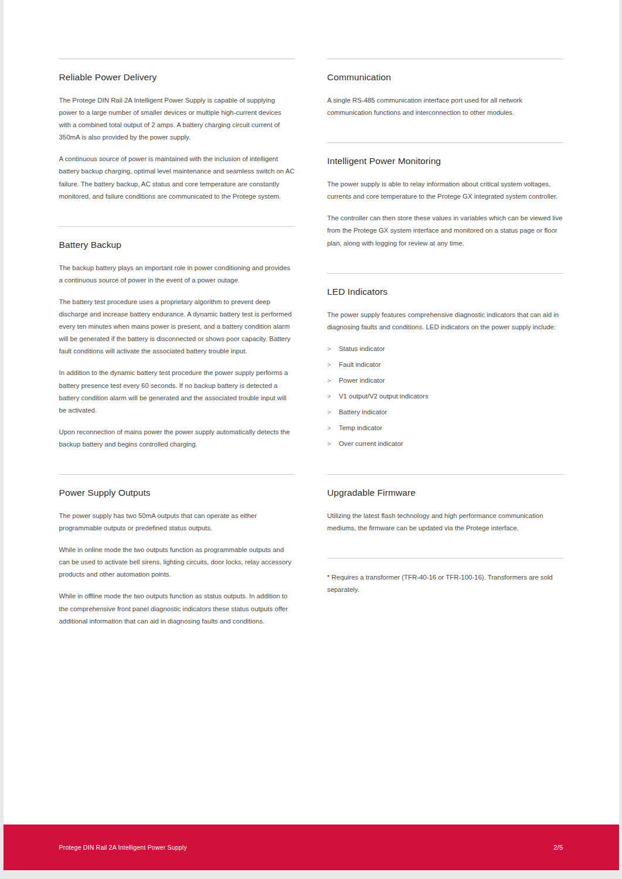Reliable Power Delivery
The Protege DIN Rail 2A Intelligent Power Supply is capable of supplying power to a large number of smaller devices or multiple high-current devices with a combined total output of 2 amps. A battery charging circuit current of 350mA is also provided by the power supply.
A continuous source of power is maintained with the inclusion of intelligent battery backup charging, optimal level maintenance and seamless switch on AC failure. The battery backup, AC status and core temperature are constantly monitored, and failure conditions are communicated to the Protege system.
Battery Backup
The backup battery plays an important role in power conditioning and provides a continuous source of power in the event of a power outage.
The battery test procedure uses a proprietary algorithm to prevent deep discharge and increase battery endurance. A dynamic battery test is performed every ten minutes when mains power is present, and a battery condition alarm will be generated if the battery is disconnected or shows poor capacity. Battery fault conditions will activate the associated battery trouble input.
In addition to the dynamic battery test procedure the power supply performs a battery presence test every 60 seconds. If no backup battery is detected a battery condition alarm will be generated and the associated trouble input will be activated.
Upon reconnection of mains power the power supply automatically detects the backup battery and begins controlled charging.
Power Supply Outputs
The power supply has two 50mA outputs that can operate as either programmable outputs or predefined status outputs.
While in online mode the two outputs function as programmable outputs and can be used to activate bell sirens, lighting circuits, door locks, relay accessory products and other automation points.
While in offline mode the two outputs function as status outputs. In addition to the comprehensive front panel diagnostic indicators these status outputs offer additional information that can aid in diagnosing faults and conditions.
Communication
A single RS-485 communication interface port used for all network communication functions and interconnection to other modules.
Intelligent Power Monitoring
The power supply is able to relay information about critical system voltages, currents and core temperature to the Protege GX integrated system controller.
The controller can then store these values in variables which can be viewed live from the Protege GX system interface and monitored on a status page or floor plan, along with logging for review at any time.
LED Indicators
The power supply features comprehensive diagnostic indicators that can aid in diagnosing faults and conditions. LED indicators on the power supply include:
Status indicator
Fault indicator
Power indicator
V1 output/V2 output indicators
Battery indicator
Temp indicator
Over current indicator
Upgradable Firmware
Utilizing the latest flash technology and high performance communication mediums, the firmware can be updated via the Protege interface.
* Requires a transformer (TFR-40-16 or TFR-100-16). Transformers are sold separately.
Protege DIN Rail 2A Intelligent Power Supply 2/5